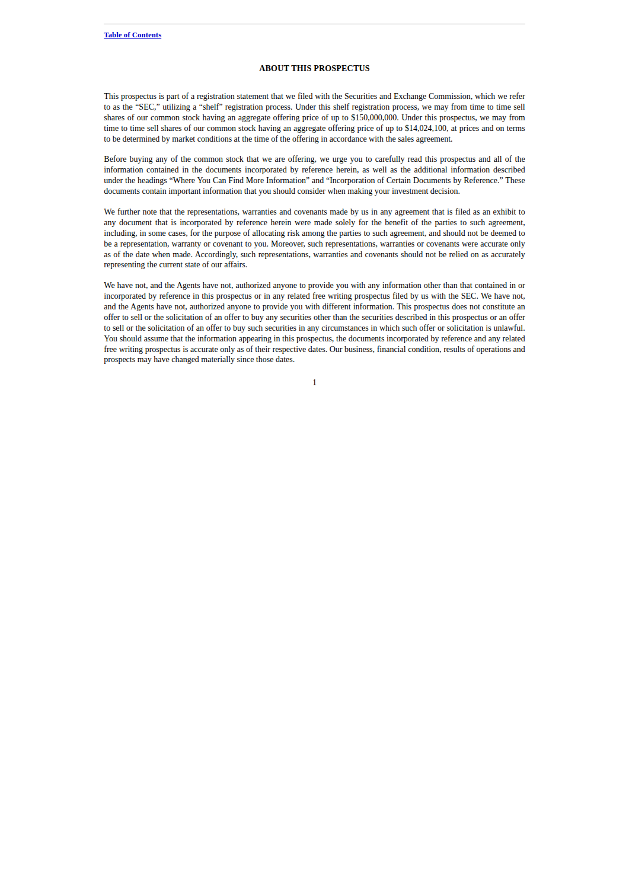Table of Contents
ABOUT THIS PROSPECTUS
This prospectus is part of a registration statement that we filed with the Securities and Exchange Commission, which we refer to as the “SEC,” utilizing a “shelf” registration process. Under this shelf registration process, we may from time to time sell shares of our common stock having an aggregate offering price of up to $150,000,000. Under this prospectus, we may from time to time sell shares of our common stock having an aggregate offering price of up to $14,024,100, at prices and on terms to be determined by market conditions at the time of the offering in accordance with the sales agreement.
Before buying any of the common stock that we are offering, we urge you to carefully read this prospectus and all of the information contained in the documents incorporated by reference herein, as well as the additional information described under the headings “Where You Can Find More Information” and “Incorporation of Certain Documents by Reference.” These documents contain important information that you should consider when making your investment decision.
We further note that the representations, warranties and covenants made by us in any agreement that is filed as an exhibit to any document that is incorporated by reference herein were made solely for the benefit of the parties to such agreement, including, in some cases, for the purpose of allocating risk among the parties to such agreement, and should not be deemed to be a representation, warranty or covenant to you. Moreover, such representations, warranties or covenants were accurate only as of the date when made. Accordingly, such representations, warranties and covenants should not be relied on as accurately representing the current state of our affairs.
We have not, and the Agents have not, authorized anyone to provide you with any information other than that contained in or incorporated by reference in this prospectus or in any related free writing prospectus filed by us with the SEC. We have not, and the Agents have not, authorized anyone to provide you with different information. This prospectus does not constitute an offer to sell or the solicitation of an offer to buy any securities other than the securities described in this prospectus or an offer to sell or the solicitation of an offer to buy such securities in any circumstances in which such offer or solicitation is unlawful. You should assume that the information appearing in this prospectus, the documents incorporated by reference and any related free writing prospectus is accurate only as of their respective dates. Our business, financial condition, results of operations and prospects may have changed materially since those dates.
1